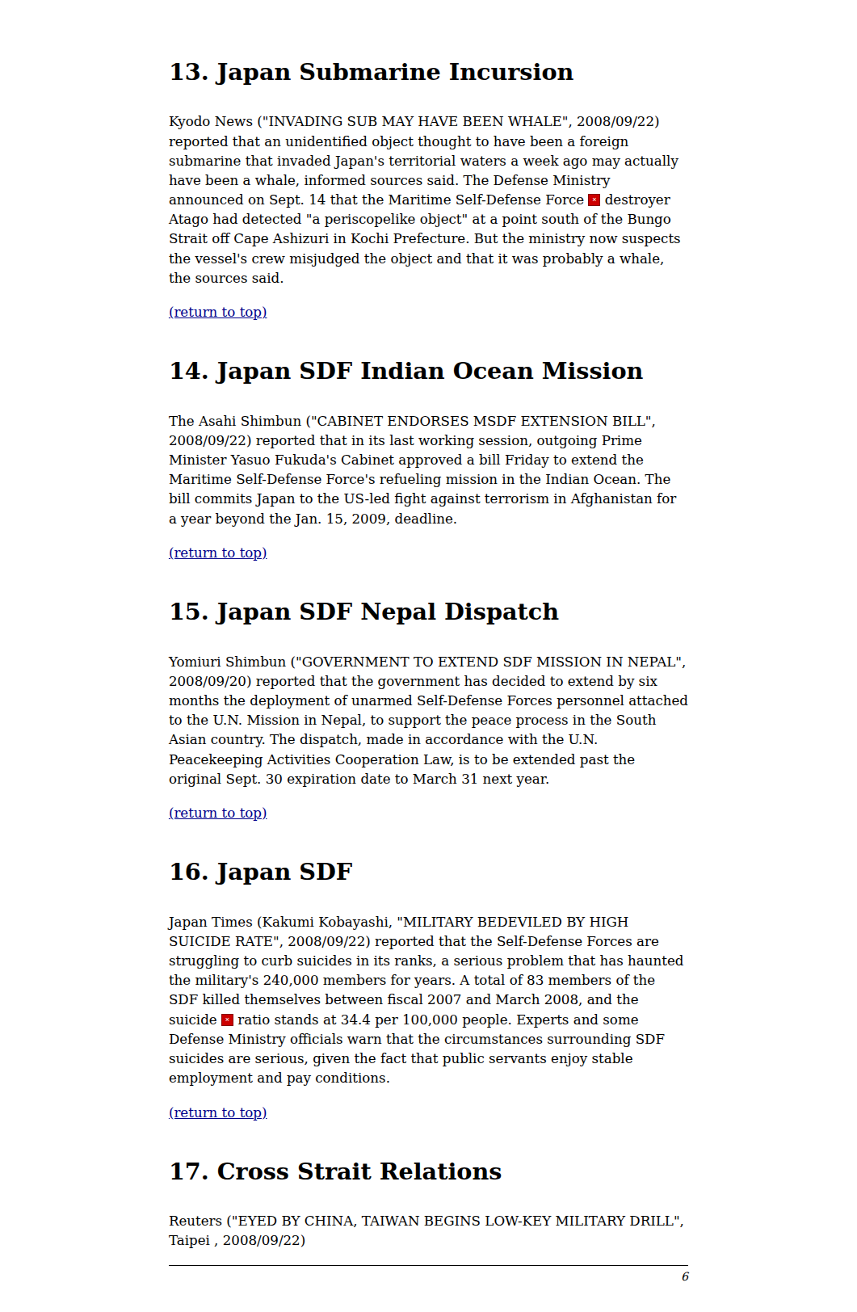13. Japan Submarine Incursion
Kyodo News ("INVADING SUB MAY HAVE BEEN WHALE", 2008/09/22) reported that an unidentified object thought to have been a foreign submarine that invaded Japan's territorial waters a week ago may actually have been a whale, informed sources said. The Defense Ministry announced on Sept. 14 that the Maritime Self-Defense Force destroyer Atago had detected "a periscopelike object" at a point south of the Bungo Strait off Cape Ashizuri in Kochi Prefecture. But the ministry now suspects the vessel's crew misjudged the object and that it was probably a whale, the sources said.
(return to top)
14. Japan SDF Indian Ocean Mission
The Asahi Shimbun ("CABINET ENDORSES MSDF EXTENSION BILL", 2008/09/22) reported that in its last working session, outgoing Prime Minister Yasuo Fukuda's Cabinet approved a bill Friday to extend the Maritime Self-Defense Force's refueling mission in the Indian Ocean. The bill commits Japan to the US-led fight against terrorism in Afghanistan for a year beyond the Jan. 15, 2009, deadline.
(return to top)
15. Japan SDF Nepal Dispatch
Yomiuri Shimbun ("GOVERNMENT TO EXTEND SDF MISSION IN NEPAL", 2008/09/20) reported that the government has decided to extend by six months the deployment of unarmed Self-Defense Forces personnel attached to the U.N. Mission in Nepal, to support the peace process in the South Asian country. The dispatch, made in accordance with the U.N. Peacekeeping Activities Cooperation Law, is to be extended past the original Sept. 30 expiration date to March 31 next year.
(return to top)
16. Japan SDF
Japan Times (Kakumi Kobayashi, "MILITARY BEDEVILED BY HIGH SUICIDE RATE", 2008/09/22) reported that the Self-Defense Forces are struggling to curb suicides in its ranks, a serious problem that has haunted the military's 240,000 members for years. A total of 83 members of the SDF killed themselves between fiscal 2007 and March 2008, and the suicide ratio stands at 34.4 per 100,000 people. Experts and some Defense Ministry officials warn that the circumstances surrounding SDF suicides are serious, given the fact that public servants enjoy stable employment and pay conditions.
(return to top)
17. Cross Strait Relations
Reuters ("EYED BY CHINA, TAIWAN BEGINS LOW-KEY MILITARY DRILL", Taipei , 2008/09/22)
6